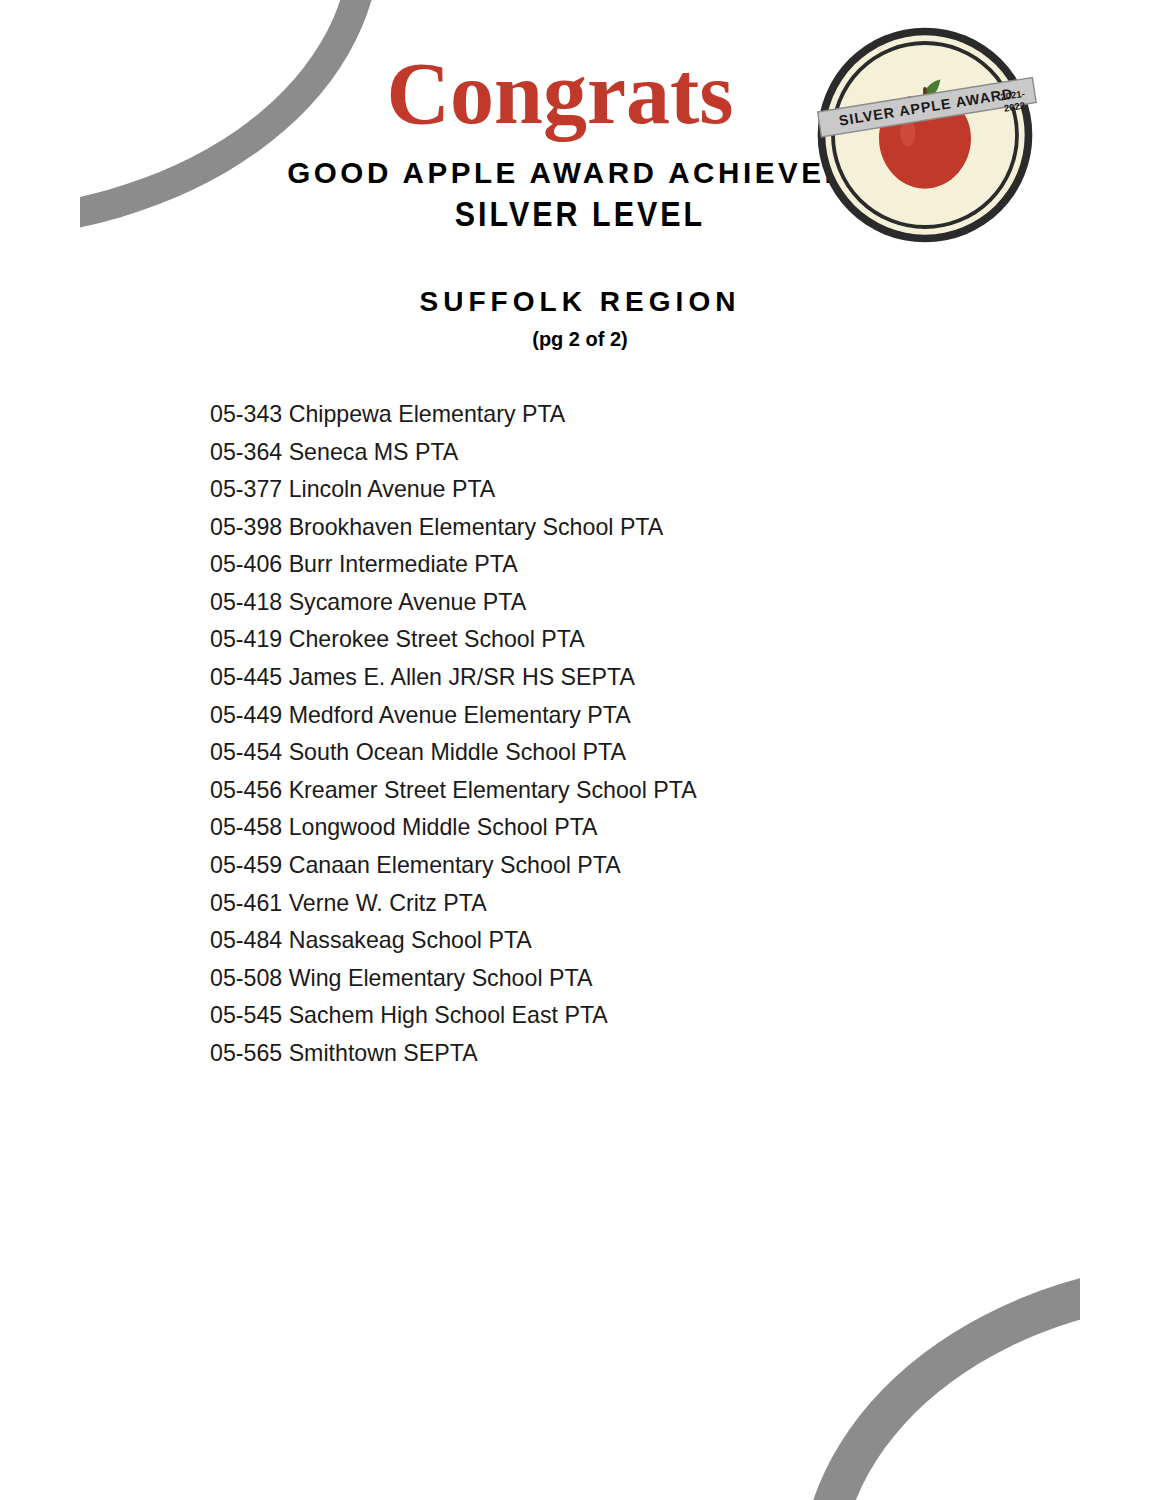SILVER APPLE AWARD 2021- 2022
Congrats
Good Apple Award Achievers
Silver Level
Suffolk Region
(pg 2 of 2)
05-343 Chippewa Elementary PTA
05-364 Seneca MS PTA
05-377 Lincoln Avenue PTA
05-398 Brookhaven Elementary School PTA
05-406 Burr Intermediate PTA
05-418 Sycamore Avenue PTA
05-419 Cherokee Street School PTA
05-445 James E. Allen JR/SR HS SEPTA
05-449 Medford Avenue Elementary PTA
05-454 South Ocean Middle School PTA
05-456 Kreamer Street Elementary School PTA
05-458 Longwood Middle School PTA
05-459 Canaan Elementary School PTA
05-461 Verne W. Critz PTA
05-484 Nassakeag School PTA
05-508 Wing Elementary School PTA
05-545 Sachem High School East PTA
05-565 Smithtown SEPTA